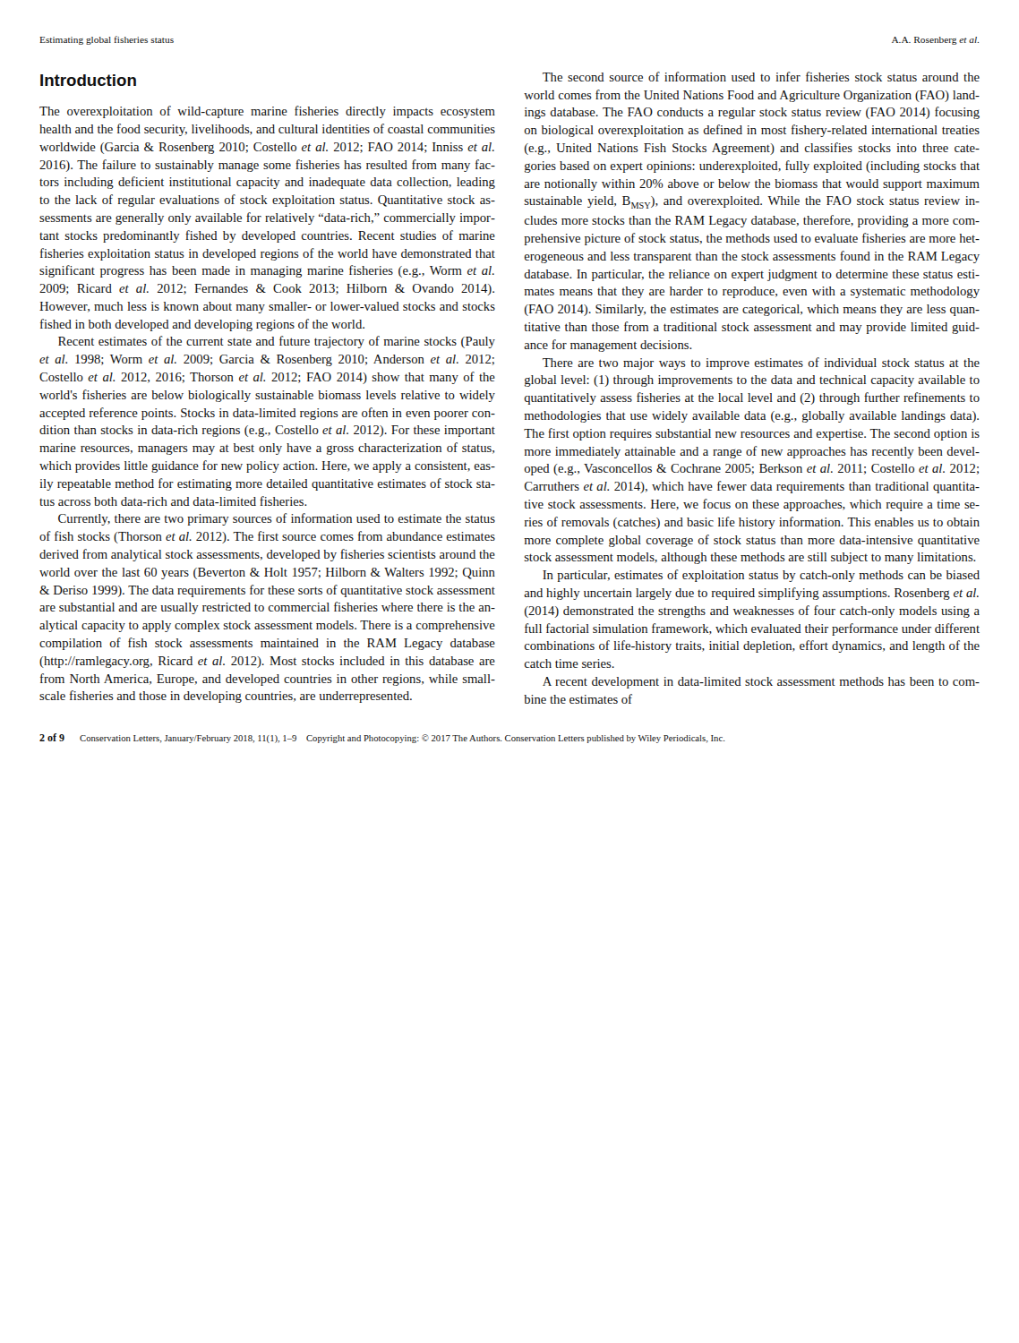Estimating global fisheries status
A.A. Rosenberg et al.
Introduction
The overexploitation of wild-capture marine fisheries directly impacts ecosystem health and the food security, livelihoods, and cultural identities of coastal communities worldwide (Garcia & Rosenberg 2010; Costello et al. 2012; FAO 2014; Inniss et al. 2016). The failure to sustainably manage some fisheries has resulted from many factors including deficient institutional capacity and inadequate data collection, leading to the lack of regular evaluations of stock exploitation status. Quantitative stock assessments are generally only available for relatively “data-rich,” commercially important stocks predominantly fished by developed countries. Recent studies of marine fisheries exploitation status in developed regions of the world have demonstrated that significant progress has been made in managing marine fisheries (e.g., Worm et al. 2009; Ricard et al. 2012; Fernandes & Cook 2013; Hilborn & Ovando 2014). However, much less is known about many smaller- or lower-valued stocks and stocks fished in both developed and developing regions of the world.
Recent estimates of the current state and future trajectory of marine stocks (Pauly et al. 1998; Worm et al. 2009; Garcia & Rosenberg 2010; Anderson et al. 2012; Costello et al. 2012, 2016; Thorson et al. 2012; FAO 2014) show that many of the world's fisheries are below biologically sustainable biomass levels relative to widely accepted reference points. Stocks in data-limited regions are often in even poorer condition than stocks in data-rich regions (e.g., Costello et al. 2012). For these important marine resources, managers may at best only have a gross characterization of status, which provides little guidance for new policy action. Here, we apply a consistent, easily repeatable method for estimating more detailed quantitative estimates of stock status across both data-rich and data-limited fisheries.
Currently, there are two primary sources of information used to estimate the status of fish stocks (Thorson et al. 2012). The first source comes from abundance estimates derived from analytical stock assessments, developed by fisheries scientists around the world over the last 60 years (Beverton & Holt 1957; Hilborn & Walters 1992; Quinn & Deriso 1999). The data requirements for these sorts of quantitative stock assessment are substantial and are usually restricted to commercial fisheries where there is the analytical capacity to apply complex stock assessment models. There is a comprehensive compilation of fish stock assessments maintained in the RAM Legacy database (http://ramlegacy.org, Ricard et al. 2012). Most stocks included in this database are from North America, Europe, and developed countries in other regions, while small-scale fisheries and those in developing countries, are underrepresented.
The second source of information used to infer fisheries stock status around the world comes from the United Nations Food and Agriculture Organization (FAO) landings database. The FAO conducts a regular stock status review (FAO 2014) focusing on biological overexploitation as defined in most fishery-related international treaties (e.g., United Nations Fish Stocks Agreement) and classifies stocks into three categories based on expert opinions: underexploited, fully exploited (including stocks that are notionally within 20% above or below the biomass that would support maximum sustainable yield, BMSY), and overexploited. While the FAO stock status review includes more stocks than the RAM Legacy database, therefore, providing a more comprehensive picture of stock status, the methods used to evaluate fisheries are more heterogeneous and less transparent than the stock assessments found in the RAM Legacy database. In particular, the reliance on expert judgment to determine these status estimates means that they are harder to reproduce, even with a systematic methodology (FAO 2014). Similarly, the estimates are categorical, which means they are less quantitative than those from a traditional stock assessment and may provide limited guidance for management decisions.
There are two major ways to improve estimates of individual stock status at the global level: (1) through improvements to the data and technical capacity available to quantitatively assess fisheries at the local level and (2) through further refinements to methodologies that use widely available data (e.g., globally available landings data). The first option requires substantial new resources and expertise. The second option is more immediately attainable and a range of new approaches has recently been developed (e.g., Vasconcellos & Cochrane 2005; Berkson et al. 2011; Costello et al. 2012; Carruthers et al. 2014), which have fewer data requirements than traditional quantitative stock assessments. Here, we focus on these approaches, which require a time series of removals (catches) and basic life history information. This enables us to obtain more complete global coverage of stock status than more data-intensive quantitative stock assessment models, although these methods are still subject to many limitations.
In particular, estimates of exploitation status by catch-only methods can be biased and highly uncertain largely due to required simplifying assumptions. Rosenberg et al. (2014) demonstrated the strengths and weaknesses of four catch-only models using a full factorial simulation framework, which evaluated their performance under different combinations of life-history traits, initial depletion, effort dynamics, and length of the catch time series.
A recent development in data-limited stock assessment methods has been to combine the estimates of
2 of 9 Conservation Letters, January/February 2018, 11(1), 1–9 Copyright and Photocopying: © 2017 The Authors. Conservation Letters published by Wiley Periodicals, Inc.